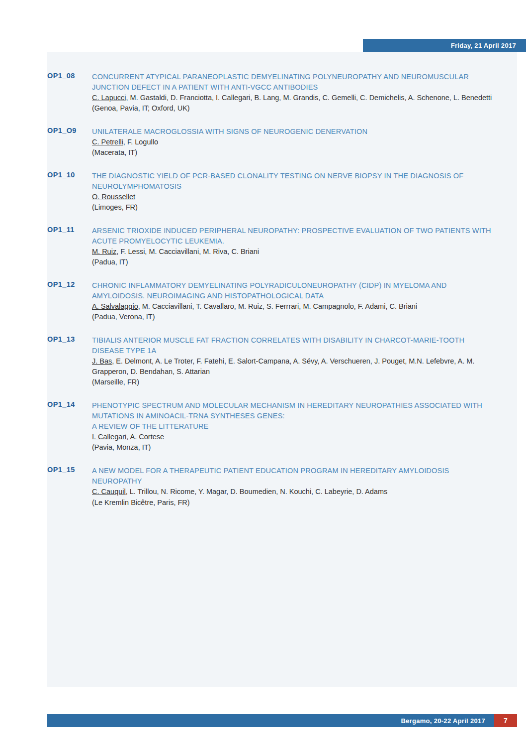Friday, 21 April 2017
OP1_08
Concurrent atypical paraneoplastic demyelinating polyneuropathy and neuromuscular junction defect in a patient with anti-VGCC antibodies
C. Lapucci, M. Gastaldi, D. Franciotta, I. Callegari, B. Lang, M. Grandis, C. Gemelli, C. Demichelis, A. Schenone, L. Benedetti
(Genoa, Pavia, IT; Oxford, UK)
OP1_O9
Unilaterale macroglossia with signs of neurogenic denervation
C. Petrelli, F. Logullo
(Macerata, IT)
OP1_10
The diagnostic yield of PCR-based clonality testing on nerve biopsy in the diagnosis of neurolymphomatosis
O. Roussellet
(Limoges, FR)
OP1_11
Arsenic trioxide induced peripheral neuropathy: prospective evaluation of two patients with acute promyelocytic leukemia.
M. Ruiz, F. Lessi, M. Cacciavillani, M. Riva, C. Briani
(Padua, IT)
OP1_12
Chronic inflammatory demyelinating polyradiculoneuropathy (CIDP) in myeloma and amyloidosis. Neuroimaging and histopathological data
A. Salvalaggio, M. Cacciavillani, T. Cavallaro, M. Ruiz, S. Ferrrari, M. Campagnolo, F. Adami, C. Briani
(Padua, Verona, IT)
OP1_13
Tibialis anterior muscle fat fraction correlates with disability in Charcot-Marie-Tooth disease type 1A
J. Bas, E. Delmont, A. Le Troter, F. Fatehi, E. Salort-Campana, A. Sévy, A. Verschueren, J. Pouget, M.N. Lefebvre, A. M. Grapperon, D. Bendahan, S. Attarian
(Marseille, FR)
OP1_14
Phenotypic spectrum and molecular mechanism in hereditary neuropathies associated with mutations in aminoacil-tRNA syntheses genes:
a review of the litterature
I. Callegari, A. Cortese
(Pavia, Monza, IT)
OP1_15
A new model for a therapeutic patient education program in hereditary amyloidosis neuropathy
C. Cauquil, L. Trillou, N. Ricome, Y. Magar, D. Boumedien, N. Kouchi, C. Labeyrie, D. Adams
(Le Kremlin Bicêtre, Paris, FR)
Bergamo, 20-22 April 2017
7